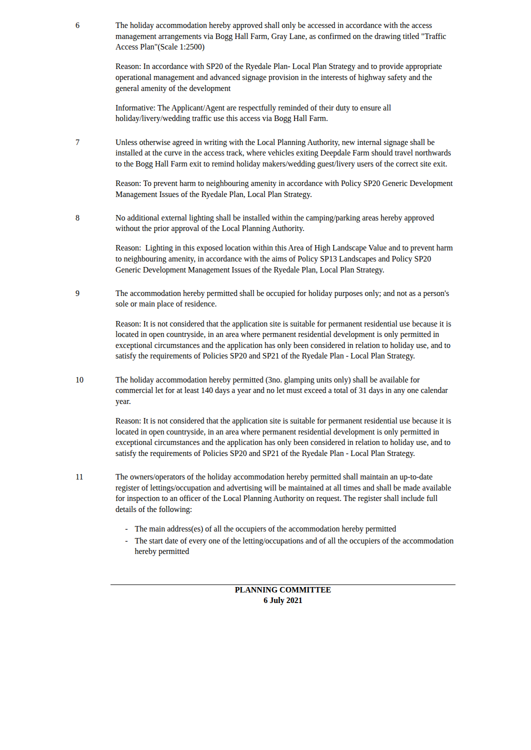6
The holiday accommodation hereby approved shall only be accessed in accordance with the access management arrangements via Bogg Hall Farm, Gray Lane, as confirmed on the drawing titled "Traffic Access Plan"(Scale 1:2500)
Reason: In accordance with SP20 of the Ryedale Plan- Local Plan Strategy and to provide appropriate operational management and advanced signage provision in the interests of highway safety and the general amenity of the development
Informative: The Applicant/Agent are respectfully reminded of their duty to ensure all holiday/livery/wedding traffic use this access via Bogg Hall Farm.
7
Unless otherwise agreed in writing with the Local Planning Authority, new internal signage shall be installed at the curve in the access track, where vehicles exiting Deepdale Farm should travel northwards to the Bogg Hall Farm exit to remind holiday makers/wedding guest/livery users of the correct site exit.
Reason: To prevent harm to neighbouring amenity in accordance with Policy SP20 Generic Development Management Issues of the Ryedale Plan, Local Plan Strategy.
8
No additional external lighting shall be installed within the camping/parking areas hereby approved without the prior approval of the Local Planning Authority.
Reason: Lighting in this exposed location within this Area of High Landscape Value and to prevent harm to neighbouring amenity, in accordance with the aims of Policy SP13 Landscapes and Policy SP20 Generic Development Management Issues of the Ryedale Plan, Local Plan Strategy.
9
The accommodation hereby permitted shall be occupied for holiday purposes only; and not as a person's sole or main place of residence.
Reason: It is not considered that the application site is suitable for permanent residential use because it is located in open countryside, in an area where permanent residential development is only permitted in exceptional circumstances and the application has only been considered in relation to holiday use, and to satisfy the requirements of Policies SP20 and SP21 of the Ryedale Plan - Local Plan Strategy.
10
The holiday accommodation hereby permitted (3no. glamping units only) shall be available for commercial let for at least 140 days a year and no let must exceed a total of 31 days in any one calendar year.
Reason: It is not considered that the application site is suitable for permanent residential use because it is located in open countryside, in an area where permanent residential development is only permitted in exceptional circumstances and the application has only been considered in relation to holiday use, and to satisfy the requirements of Policies SP20 and SP21 of the Ryedale Plan - Local Plan Strategy.
11
The owners/operators of the holiday accommodation hereby permitted shall maintain an up-to-date register of lettings/occupation and advertising will be maintained at all times and shall be made available for inspection to an officer of the Local Planning Authority on request. The register shall include full details of the following:
The main address(es) of all the occupiers of the accommodation hereby permitted
The start date of every one of the letting/occupations and of all the occupiers of the accommodation hereby permitted
PLANNING COMMITTEE
6 July 2021